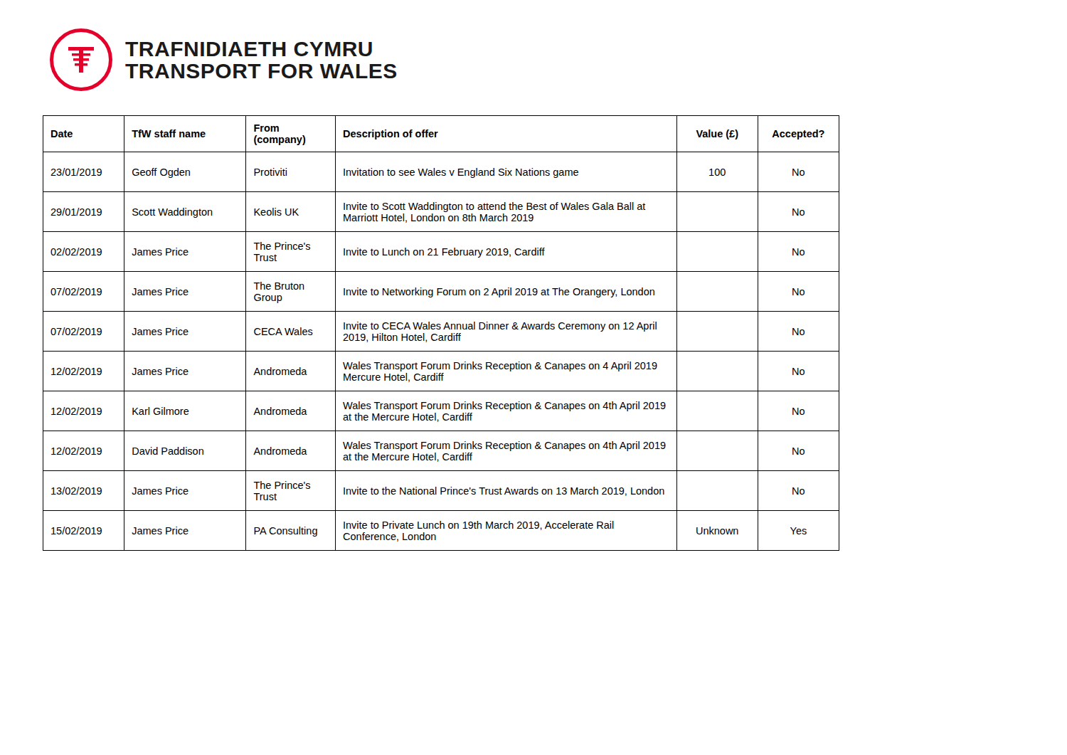TRAFNIDIAETH CYMRU
TRANSPORT FOR WALES
| Date | TfW staff name | From (company) | Description of offer | Value (£) | Accepted? |
| --- | --- | --- | --- | --- | --- |
| 23/01/2019 | Geoff Ogden | Protiviti | Invitation to see Wales v England Six Nations game | 100 | No |
| 29/01/2019 | Scott Waddington | Keolis UK | Invite to Scott Waddington to attend the Best of Wales Gala Ball at Marriott Hotel, London on 8th March 2019 | | No |
| 02/02/2019 | James Price | The Prince's Trust | Invite to Lunch on 21 February 2019, Cardiff | | No |
| 07/02/2019 | James Price | The Bruton Group | Invite to Networking Forum on 2 April 2019 at The Orangery, London | | No |
| 07/02/2019 | James Price | CECA Wales | Invite to CECA Wales Annual Dinner & Awards Ceremony on 12 April 2019, Hilton Hotel, Cardiff | | No |
| 12/02/2019 | James Price | Andromeda | Wales Transport Forum Drinks Reception & Canapes on 4 April 2019 Mercure Hotel, Cardiff | | No |
| 12/02/2019 | Karl Gilmore | Andromeda | Wales Transport Forum Drinks Reception & Canapes on 4th April 2019 at the Mercure Hotel, Cardiff | | No |
| 12/02/2019 | David Paddison | Andromeda | Wales Transport Forum Drinks Reception & Canapes on 4th April 2019 at the Mercure Hotel, Cardiff | | No |
| 13/02/2019 | James Price | The Prince's Trust | Invite to the National Prince's Trust Awards on 13 March 2019, London | | No |
| 15/02/2019 | James Price | PA Consulting | Invite to Private Lunch on 19th March 2019, Accelerate Rail Conference, London | Unknown | Yes |